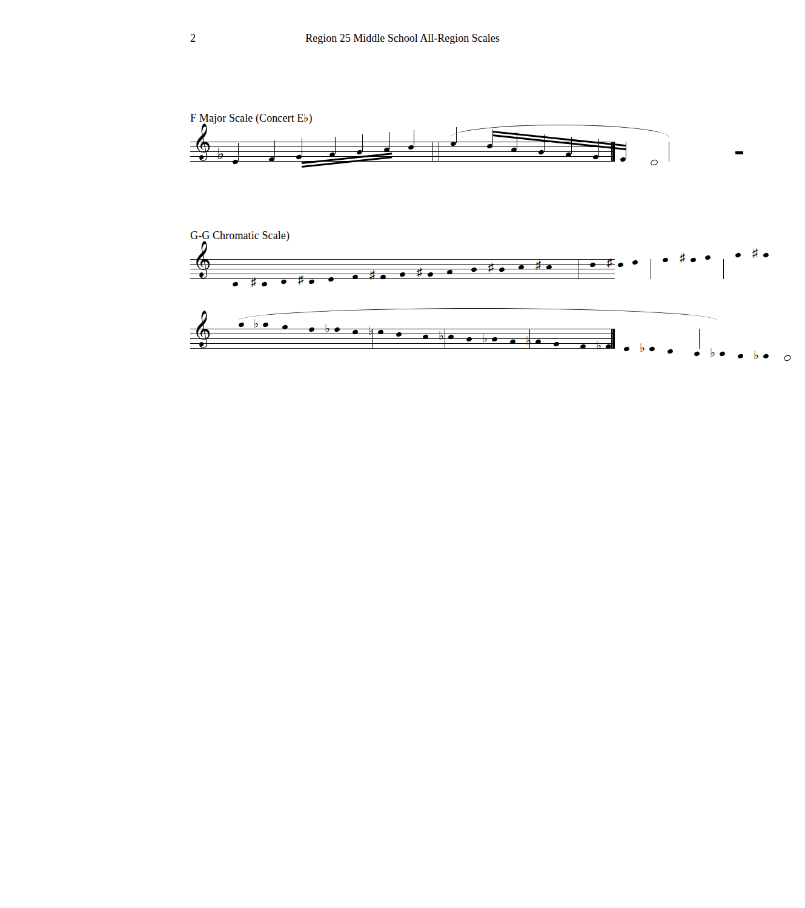2
Region 25 Middle School All-Region Scales
F Major Scale (Concert E♭)
𝄞
♭
G-G Chromatic Scale)
𝄞
♯
♯
♯
♯
♯
♯
♯
♯
♯
𝄞
♭
♭
♭
♭
♭
♭
♭
♭
♭
♭